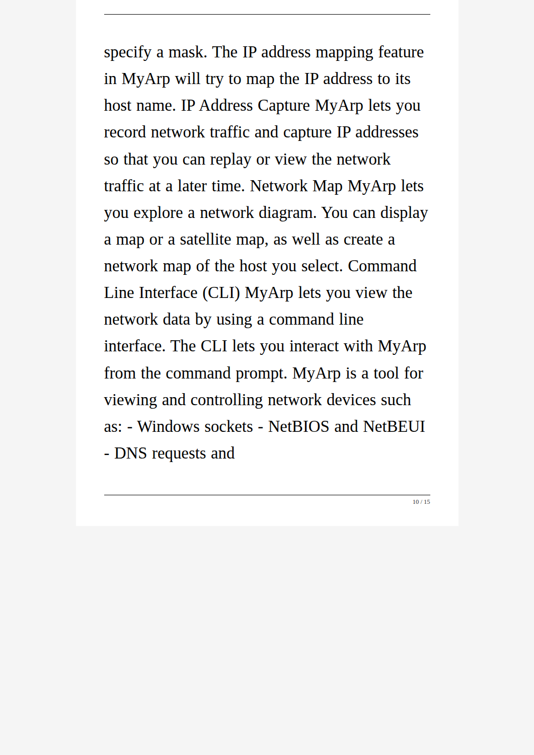specify a mask. The IP address mapping feature in MyArp will try to map the IP address to its host name. IP Address Capture MyArp lets you record network traffic and capture IP addresses so that you can replay or view the network traffic at a later time. Network Map MyArp lets you explore a network diagram. You can display a map or a satellite map, as well as create a network map of the host you select. Command Line Interface (CLI) MyArp lets you view the network data by using a command line interface. The CLI lets you interact with MyArp from the command prompt. MyArp is a tool for viewing and controlling network devices such as: - Windows sockets - NetBIOS and NetBEUI - DNS requests and
10 / 15